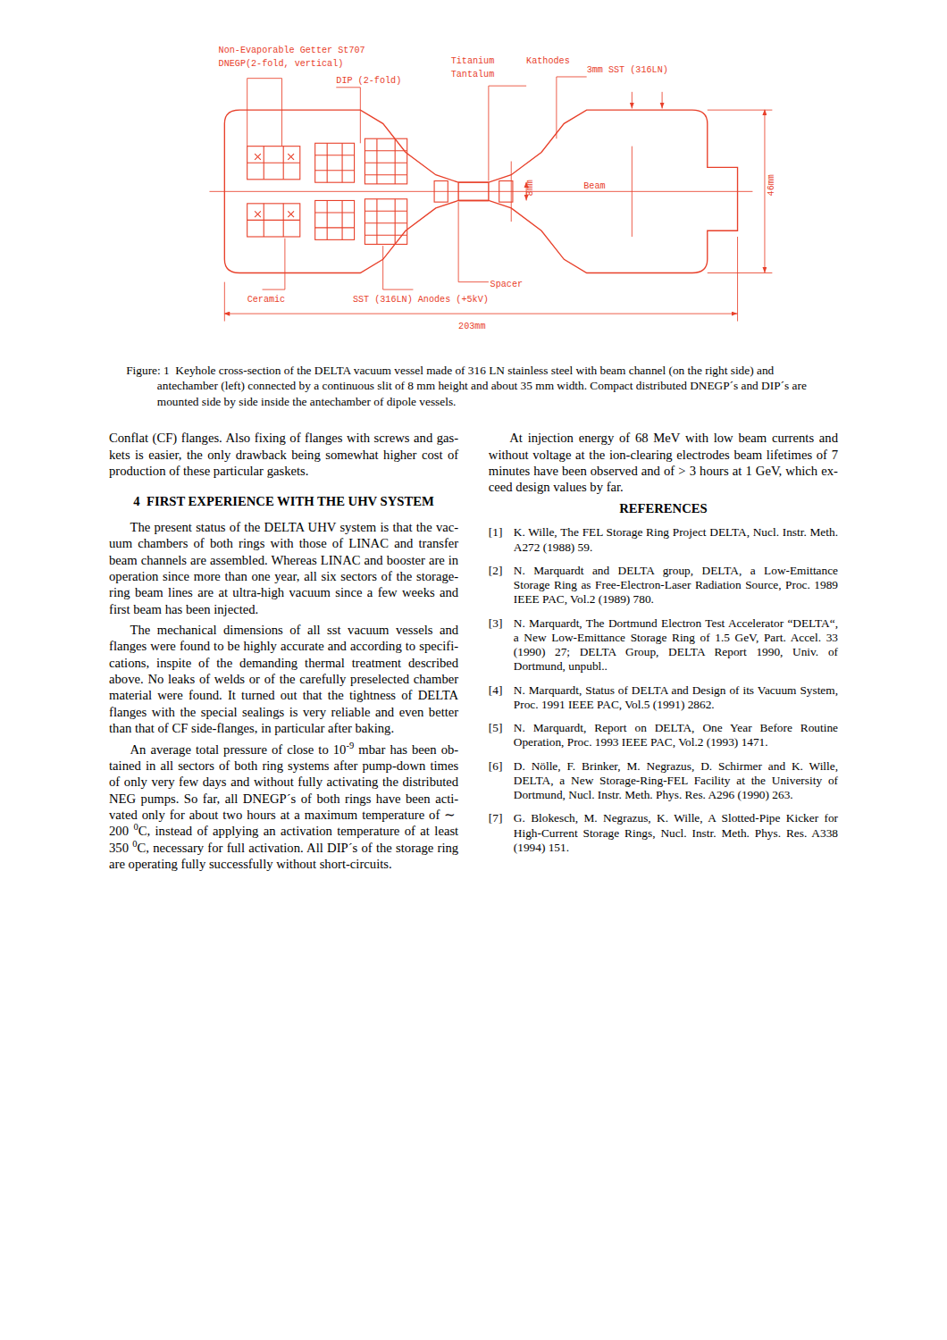Non-Evaporable Getter St707 DNEGP(2-fold, vertical) DIP (2-fold) Titanium Tantalum Kathodes 3mm SST (316LN) Beam Spacer Ceramic SST (316LN) Anodes (+5kV) 203mm 46mm 8mm
Figure: 1 Keyhole cross-section of the DELTA vacuum vessel made of 316 LN stainless steel with beam channel (on the right side) and antechamber (left) connected by a continuous slit of 8 mm height and about 35 mm width. Compact distributed DNEGP´s and DIP´s are mounted side by side inside the antechamber of dipole vessels.
Conflat (CF) flanges. Also fixing of flanges with screws and gaskets is easier, the only drawback being somewhat higher cost of production of these particular gaskets.
4 First Experience with the UHV System
The present status of the DELTA UHV system is that the vacuum chambers of both rings with those of LINAC and transfer beam channels are assembled. Whereas LINAC and booster are in operation since more than one year, all six sectors of the storage-ring beam lines are at ultra-high vacuum since a few weeks and first beam has been injected.
The mechanical dimensions of all sst vacuum vessels and flanges were found to be highly accurate and according to specifications, inspite of the demanding thermal treatment described above. No leaks of welds or of the carefully preselected chamber material were found. It turned out that the tightness of DELTA flanges with the special sealings is very reliable and even better than that of CF side-flanges, in particular after baking.
An average total pressure of close to 10-9 mbar has been obtained in all sectors of both ring systems after pump-down times of only very few days and without fully activating the distributed NEG pumps. So far, all DNEGP´s of both rings have been activated only for about two hours at a maximum temperature of ∼ 200 0C, instead of applying an activation temperature of at least 350 0C, necessary for full activation. All DIP´s of the storage ring are operating fully successfully without short-circuits.
At injection energy of 68 MeV with low beam currents and without voltage at the ion-clearing electrodes beam lifetimes of 7 minutes have been observed and of > 3 hours at 1 GeV, which exceed design values by far.
References
[1] K. Wille, The FEL Storage Ring Project DELTA, Nucl. Instr. Meth. A272 (1988) 59.
[2] N. Marquardt and DELTA group, DELTA, a Low-Emittance Storage Ring as Free-Electron-Laser Radiation Source, Proc. 1989 IEEE PAC, Vol.2 (1989) 780.
[3] N. Marquardt, The Dortmund Electron Test Accelerator “DELTA“, a New Low-Emittance Storage Ring of 1.5 GeV, Part. Accel. 33 (1990) 27; DELTA Group, DELTA Report 1990, Univ. of Dortmund, unpubl..
[4] N. Marquardt, Status of DELTA and Design of its Vacuum System, Proc. 1991 IEEE PAC, Vol.5 (1991) 2862.
[5] N. Marquardt, Report on DELTA, One Year Before Routine Operation, Proc. 1993 IEEE PAC, Vol.2 (1993) 1471.
[6] D. Nölle, F. Brinker, M. Negrazus, D. Schirmer and K. Wille, DELTA, a New Storage-Ring-FEL Facility at the University of Dortmund, Nucl. Instr. Meth. Phys. Res. A296 (1990) 263.
[7] G. Blokesch, M. Negrazus, K. Wille, A Slotted-Pipe Kicker for High-Current Storage Rings, Nucl. Instr. Meth. Phys. Res. A338 (1994) 151.